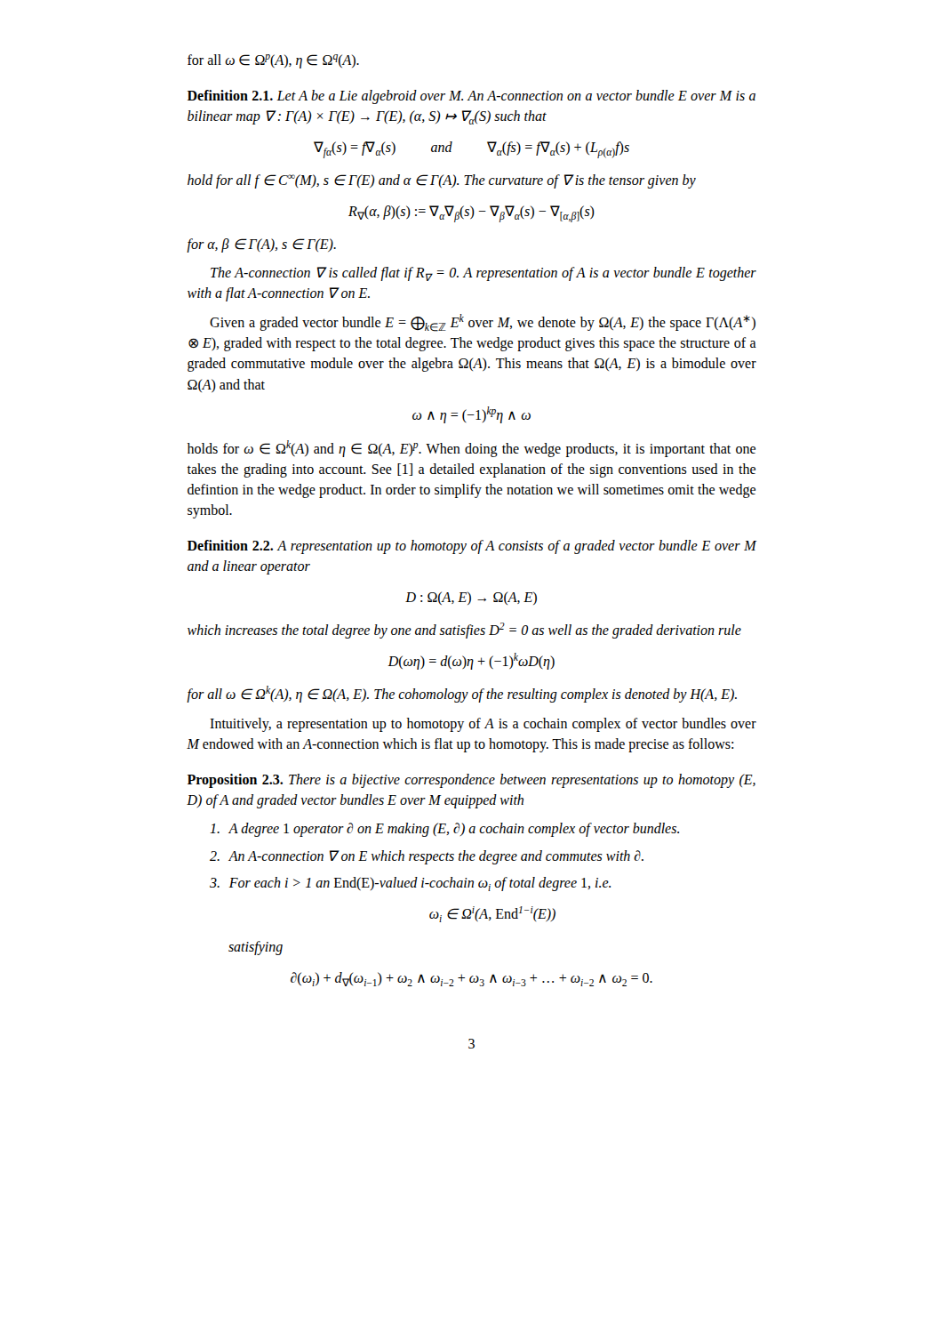for all ω ∈ Ωp(A), η ∈ Ωq(A).
Definition 2.1. Let A be a Lie algebroid over M. An A-connection on a vector bundle E over M is a bilinear map ∇ : Γ(A) × Γ(E) → Γ(E), (α, S) ↦ ∇α(S) such that
∇fα(s) = f∇α(s) and ∇α(fs) = f∇α(s) + (Lρ(α)f)s
hold for all f ∈ C∞(M), s ∈ Γ(E) and α ∈ Γ(A). The curvature of ∇ is the tensor given by
R∇(α, β)(s) := ∇α∇β(s) − ∇β∇α(s) − ∇[α,β](s)
for α, β ∈ Γ(A), s ∈ Γ(E).
The A-connection ∇ is called flat if R∇ = 0. A representation of A is a vector bundle E together with a flat A-connection ∇ on E.
Given a graded vector bundle E = ⨁k∈ℤ Ek over M, we denote by Ω(A, E) the space Γ(Λ(A∗) ⊗ E), graded with respect to the total degree. The wedge product gives this space the structure of a graded commutative module over the algebra Ω(A). This means that Ω(A, E) is a bimodule over Ω(A) and that
ω ∧ η = (−1)kpη ∧ ω
holds for ω ∈ Ωk(A) and η ∈ Ω(A, E)p. When doing the wedge products, it is important that one takes the grading into account. See [1] a detailed explanation of the sign conventions used in the defintion in the wedge product. In order to simplify the notation we will sometimes omit the wedge symbol.
Definition 2.2. A representation up to homotopy of A consists of a graded vector bundle E over M and a linear operator
D : Ω(A, E) → Ω(A, E)
which increases the total degree by one and satisfies D2 = 0 as well as the graded derivation rule
D(ωη) = d(ω)η + (−1)kωD(η)
for all ω ∈ Ωk(A), η ∈ Ω(A, E). The cohomology of the resulting complex is denoted by H(A, E).
Intuitively, a representation up to homotopy of A is a cochain complex of vector bundles over M endowed with an A-connection which is flat up to homotopy. This is made precise as follows:
Proposition 2.3. There is a bijective correspondence between representations up to homotopy (E, D) of A and graded vector bundles E over M equipped with
A degree 1 operator ∂ on E making (E, ∂) a cochain complex of vector bundles.
An A-connection ∇ on E which respects the degree and commutes with ∂.
For each i > 1 an End(E)-valued i-cochain ωi of total degree 1, i.e.
ωi ∈ Ωi(A, End1−i(E))
satisfying
∂(ωi) + d∇(ωi−1) + ω2 ∧ ωi−2 + ω3 ∧ ωi−3 + … + ωi−2 ∧ ω2 = 0.
3